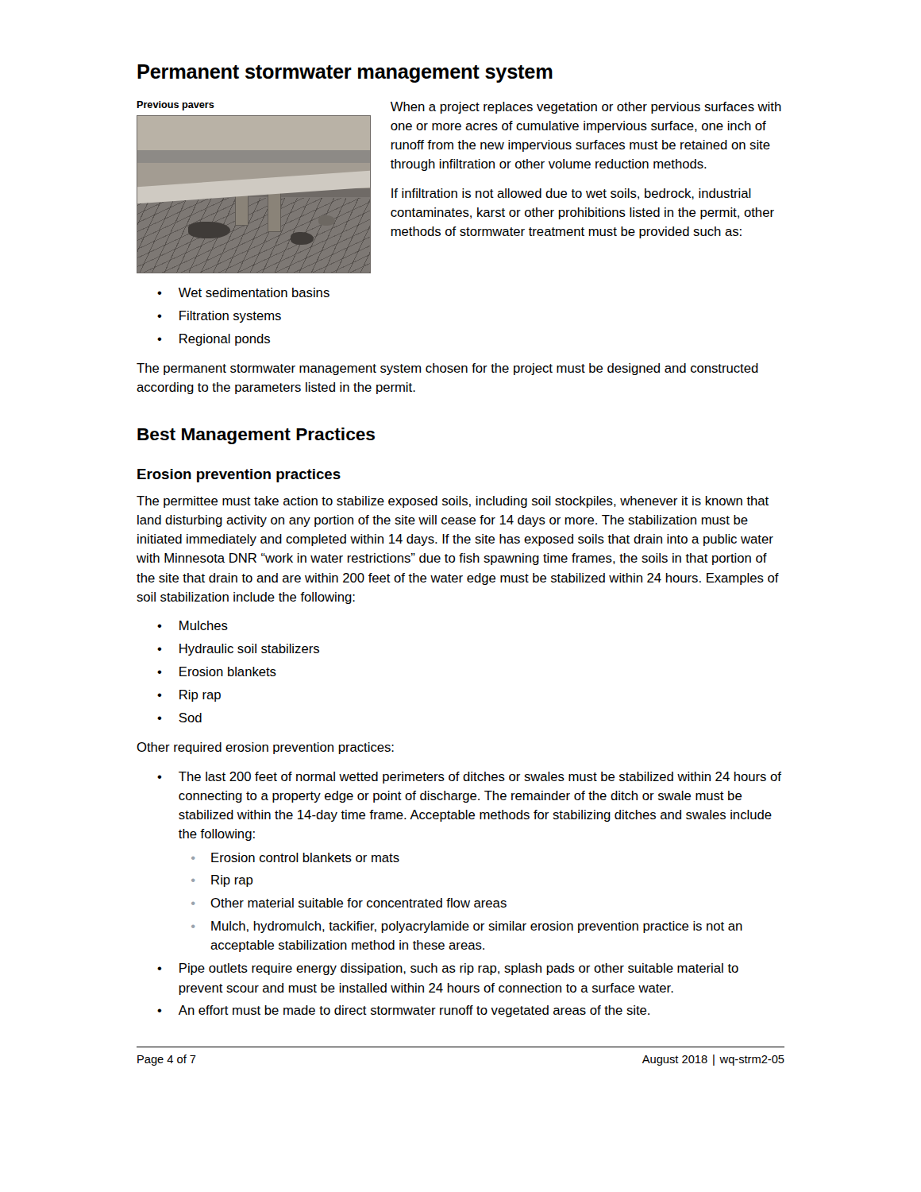Permanent stormwater management system
Previous pavers
When a project replaces vegetation or other pervious surfaces with one or more acres of cumulative impervious surface, one inch of runoff from the new impervious surfaces must be retained on site through infiltration or other volume reduction methods.
If infiltration is not allowed due to wet soils, bedrock, industrial contaminates, karst or other prohibitions listed in the permit, other methods of stormwater treatment must be provided such as:
Wet sedimentation basins
Filtration systems
Regional ponds
The permanent stormwater management system chosen for the project must be designed and constructed according to the parameters listed in the permit.
Best Management Practices
Erosion prevention practices
The permittee must take action to stabilize exposed soils, including soil stockpiles, whenever it is known that land disturbing activity on any portion of the site will cease for 14 days or more. The stabilization must be initiated immediately and completed within 14 days. If the site has exposed soils that drain into a public water with Minnesota DNR “work in water restrictions” due to fish spawning time frames, the soils in that portion of the site that drain to and are within 200 feet of the water edge must be stabilized within 24 hours. Examples of soil stabilization include the following:
Mulches
Hydraulic soil stabilizers
Erosion blankets
Rip rap
Sod
Other required erosion prevention practices:
The last 200 feet of normal wetted perimeters of ditches or swales must be stabilized within 24 hours of connecting to a property edge or point of discharge. The remainder of the ditch or swale must be stabilized within the 14-day time frame. Acceptable methods for stabilizing ditches and swales include the following:
Erosion control blankets or mats
Rip rap
Other material suitable for concentrated flow areas
Mulch, hydromulch, tackifier, polyacrylamide or similar erosion prevention practice is not an acceptable stabilization method in these areas.
Pipe outlets require energy dissipation, such as rip rap, splash pads or other suitable material to prevent scour and must be installed within 24 hours of connection to a surface water.
An effort must be made to direct stormwater runoff to vegetated areas of the site.
Page 4 of 7
August 2018 | wq-strm2-05